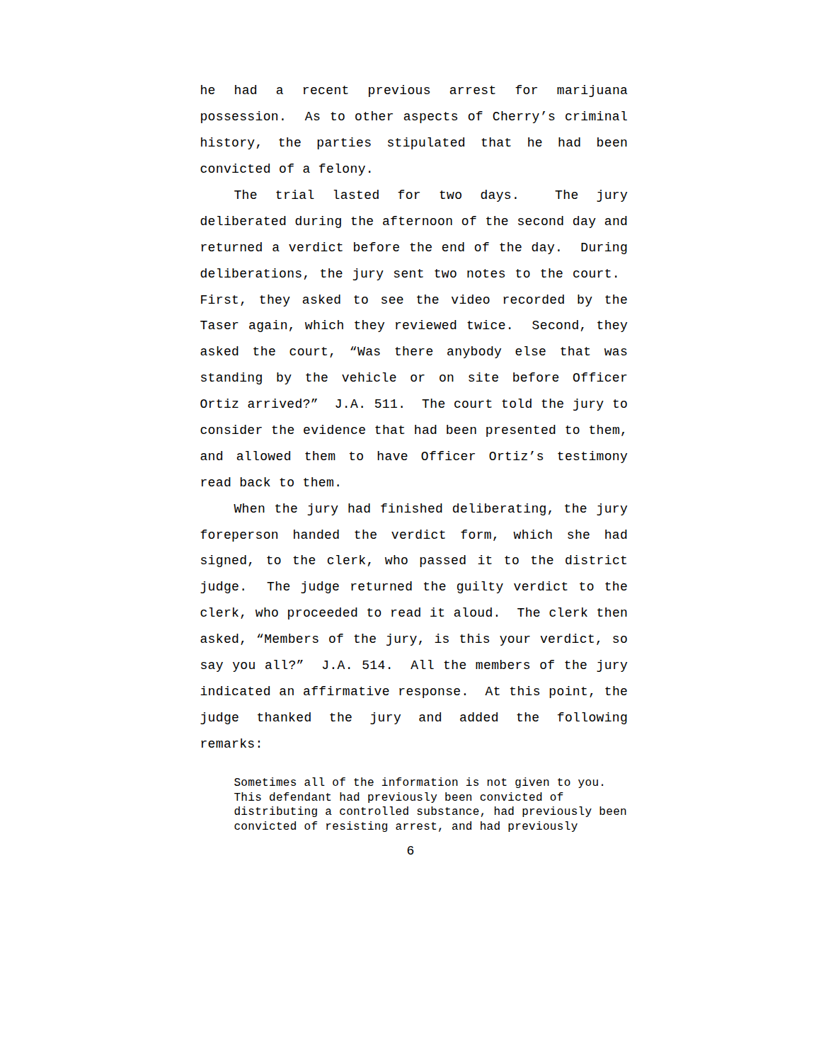he had a recent previous arrest for marijuana possession. As to other aspects of Cherry’s criminal history, the parties stipulated that he had been convicted of a felony.
The trial lasted for two days. The jury deliberated during the afternoon of the second day and returned a verdict before the end of the day. During deliberations, the jury sent two notes to the court. First, they asked to see the video recorded by the Taser again, which they reviewed twice. Second, they asked the court, “Was there anybody else that was standing by the vehicle or on site before Officer Ortiz arrived?” J.A. 511. The court told the jury to consider the evidence that had been presented to them, and allowed them to have Officer Ortiz’s testimony read back to them.
When the jury had finished deliberating, the jury foreperson handed the verdict form, which she had signed, to the clerk, who passed it to the district judge. The judge returned the guilty verdict to the clerk, who proceeded to read it aloud. The clerk then asked, “Members of the jury, is this your verdict, so say you all?” J.A. 514. All the members of the jury indicated an affirmative response. At this point, the judge thanked the jury and added the following remarks:
Sometimes all of the information is not given to you. This defendant had previously been convicted of distributing a controlled substance, had previously been convicted of resisting arrest, and had previously
6